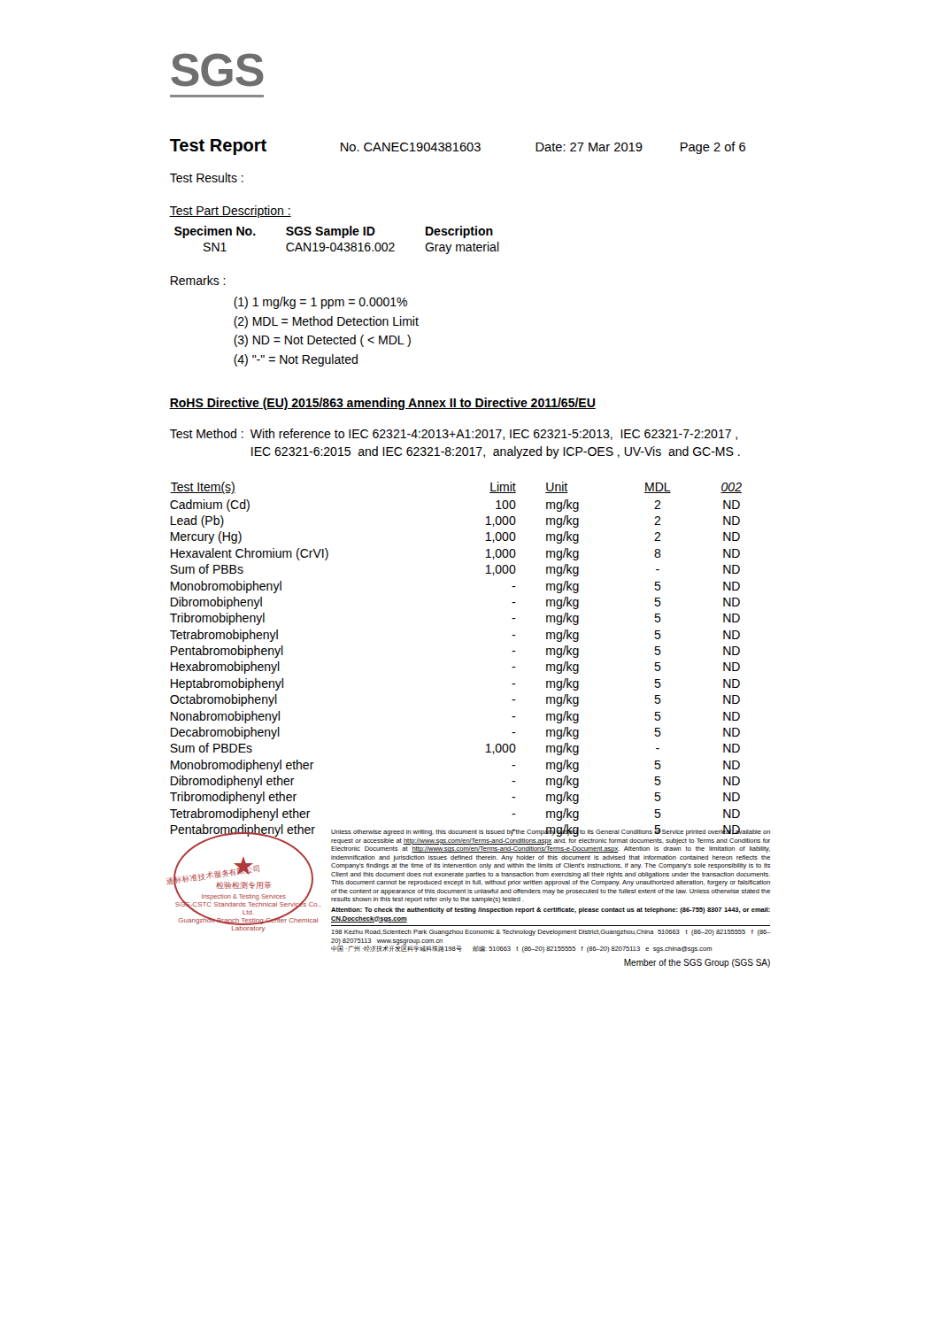SGS
Test Report
No. CANEC1904381603
Date: 27 Mar 2019
Page 2 of 6
Test Results :
Test Part Description :
| Specimen No. | SGS Sample ID | Description |
| --- | --- | --- |
| SN1 | CAN19-043816.002 | Gray material |
Remarks :
(1) 1 mg/kg = 1 ppm = 0.0001%
(2) MDL = Method Detection Limit
(3) ND = Not Detected ( < MDL )
(4) "-" = Not Regulated
RoHS Directive (EU) 2015/863 amending Annex II to Directive 2011/65/EU
Test Method : With reference to IEC 62321-4:2013+A1:2017, IEC 62321-5:2013, IEC 62321-7-2:2017 , IEC 62321-6:2015 and IEC 62321-8:2017, analyzed by ICP-OES , UV-Vis and GC-MS .
| Test Item(s) | Limit | Unit | MDL | 002 |
| --- | --- | --- | --- | --- |
| Cadmium (Cd) | 100 | mg/kg | 2 | ND |
| Lead (Pb) | 1,000 | mg/kg | 2 | ND |
| Mercury (Hg) | 1,000 | mg/kg | 2 | ND |
| Hexavalent Chromium (CrVI) | 1,000 | mg/kg | 8 | ND |
| Sum of PBBs | 1,000 | mg/kg | - | ND |
| Monobromobiphenyl | - | mg/kg | 5 | ND |
| Dibromobiphenyl | - | mg/kg | 5 | ND |
| Tribromobiphenyl | - | mg/kg | 5 | ND |
| Tetrabromobiphenyl | - | mg/kg | 5 | ND |
| Pentabromobiphenyl | - | mg/kg | 5 | ND |
| Hexabromobiphenyl | - | mg/kg | 5 | ND |
| Heptabromobiphenyl | - | mg/kg | 5 | ND |
| Octabromobiphenyl | - | mg/kg | 5 | ND |
| Nonabromobiphenyl | - | mg/kg | 5 | ND |
| Decabromobiphenyl | - | mg/kg | 5 | ND |
| Sum of PBDEs | 1,000 | mg/kg | - | ND |
| Monobromodiphenyl ether | - | mg/kg | 5 | ND |
| Dibromodiphenyl ether | - | mg/kg | 5 | ND |
| Tribromodiphenyl ether | - | mg/kg | 5 | ND |
| Tetrabromodiphenyl ether | - | mg/kg | 5 | ND |
| Pentabromodiphenyl ether | - | mg/kg | 5 | ND |
★
检验检测专用章
Inspection & Testing Services
通标标准技术服务有限公司
SGS-CSTC Standards Technical Services Co., Ltd.
Guangzhou Branch Testing Center Chemical Laboratory
Unless otherwise agreed in writing, this document is issued by the Company subject to its General Conditions of Service printed overleaf, available on request or accessible at http://www.sgs.com/en/Terms-and-Conditions.aspx and, for electronic format documents, subject to Terms and Conditions for Electronic Documents at http://www.sgs.com/en/Terms-and-Conditions/Terms-e-Document.aspx. Attention is drawn to the limitation of liability, indemnification and jurisdiction issues defined therein. Any holder of this document is advised that information contained hereon reflects the Company's findings at the time of its intervention only and within the limits of Client's instructions, if any. The Company's sole responsibility is to its Client and this document does not exonerate parties to a transaction from exercising all their rights and obligations under the transaction documents. This document cannot be reproduced except in full, without prior written approval of the Company. Any unauthorized alteration, forgery or falsification of the content or appearance of this document is unlawful and offenders may be prosecuted to the fullest extent of the law. Unless otherwise stated the results shown in this test report refer only to the sample(s) tested . Attention: To check the authenticity of testing /inspection report & certificate, please contact us at telephone: (86-755) 8307 1443, or email: CN.Doccheck@sgs.com
198 Kezhu Road,Scientech Park Guangzhou Economic & Technology Development District,Guangzhou,China 510663 t (86–20) 82155555 f (86–20) 82075113 www.sgsgroup.com.cn
中国 ·广州 ·经济技术开发区科学城科珠路198号 邮编: 510663 t (86–20) 82155555 f (86–20) 82075113 e sgs.china@sgs.com
Member of the SGS Group (SGS SA)